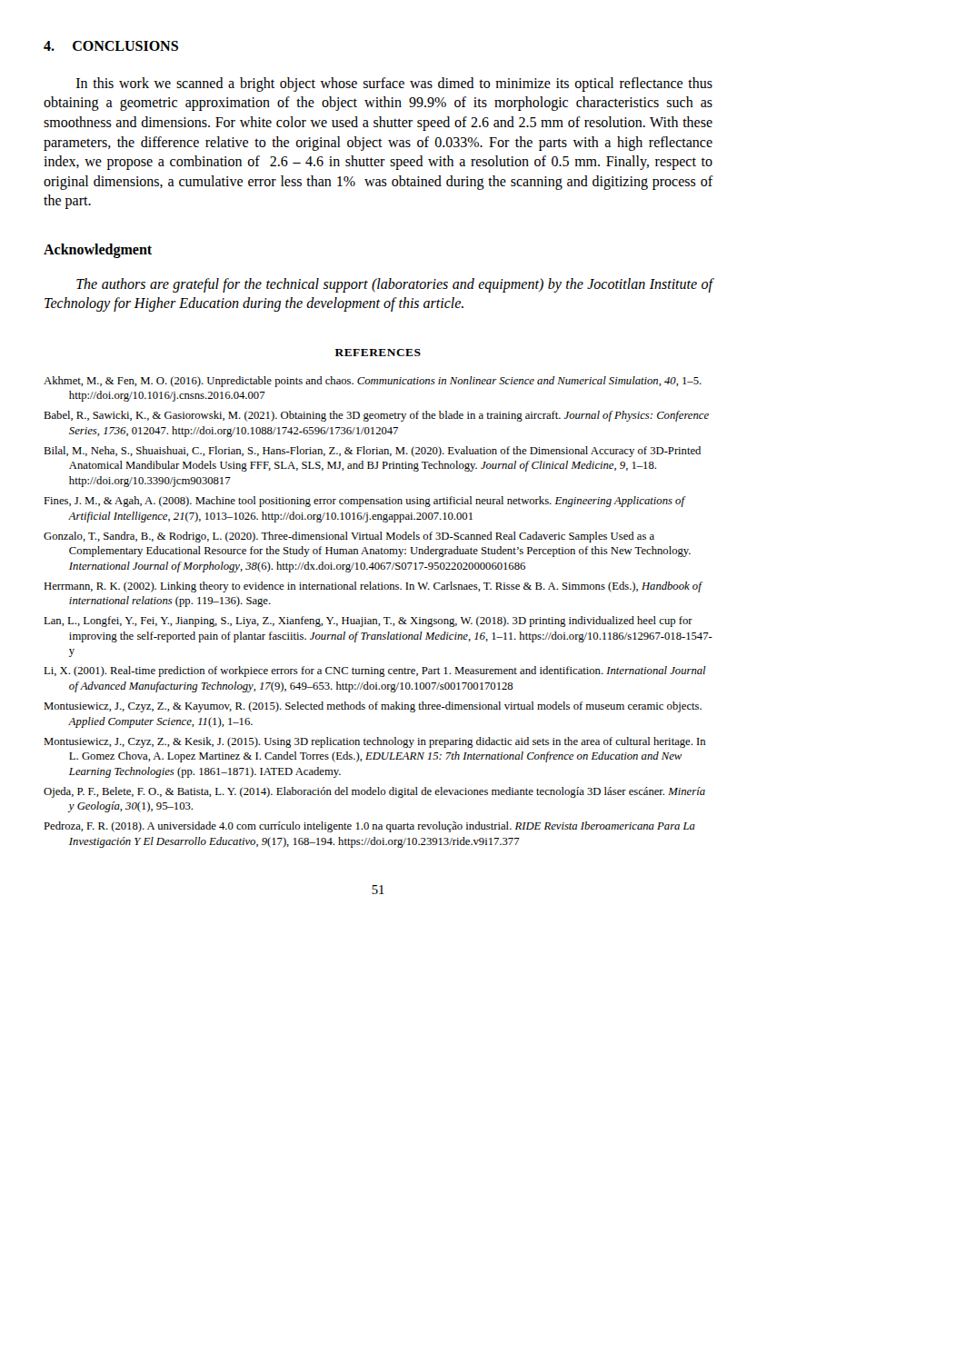4. CONCLUSIONS
In this work we scanned a bright object whose surface was dimed to minimize its optical reflectance thus obtaining a geometric approximation of the object within 99.9% of its morphologic characteristics such as smoothness and dimensions. For white color we used a shutter speed of 2.6 and 2.5 mm of resolution. With these parameters, the difference relative to the original object was of 0.033%. For the parts with a high reflectance index, we propose a combination of 2.6 – 4.6 in shutter speed with a resolution of 0.5 mm. Finally, respect to original dimensions, a cumulative error less than 1% was obtained during the scanning and digitizing process of the part.
Acknowledgment
The authors are grateful for the technical support (laboratories and equipment) by the Jocotitlan Institute of Technology for Higher Education during the development of this article.
REFERENCES
Akhmet, M., & Fen, M. O. (2016). Unpredictable points and chaos. Communications in Nonlinear Science and Numerical Simulation, 40, 1–5. http://doi.org/10.1016/j.cnsns.2016.04.007
Babel, R., Sawicki, K., & Gasiorowski, M. (2021). Obtaining the 3D geometry of the blade in a training aircraft. Journal of Physics: Conference Series, 1736, 012047. http://doi.org/10.1088/1742-6596/1736/1/012047
Bilal, M., Neha, S., Shuaishuai, C., Florian, S., Hans-Florian, Z., & Florian, M. (2020). Evaluation of the Dimensional Accuracy of 3D-Printed Anatomical Mandibular Models Using FFF, SLA, SLS, MJ, and BJ Printing Technology. Journal of Clinical Medicine, 9, 1–18. http://doi.org/10.3390/jcm9030817
Fines, J. M., & Agah, A. (2008). Machine tool positioning error compensation using artificial neural networks. Engineering Applications of Artificial Intelligence, 21(7), 1013–1026. http://doi.org/10.1016/j.engappai.2007.10.001
Gonzalo, T., Sandra, B., & Rodrigo, L. (2020). Three-dimensional Virtual Models of 3D-Scanned Real Cadaveric Samples Used as a Complementary Educational Resource for the Study of Human Anatomy: Undergraduate Student’s Perception of this New Technology. International Journal of Morphology, 38(6). http://dx.doi.org/10.4067/S0717-95022020000601686
Herrmann, R. K. (2002). Linking theory to evidence in international relations. In W. Carlsnaes, T. Risse & B. A. Simmons (Eds.), Handbook of international relations (pp. 119–136). Sage.
Lan, L., Longfei, Y., Fei, Y., Jianping, S., Liya, Z., Xianfeng, Y., Huajian, T., & Xingsong, W. (2018). 3D printing individualized heel cup for improving the self-reported pain of plantar fasciitis. Journal of Translational Medicine, 16, 1–11. https://doi.org/10.1186/s12967-018-1547-y
Li, X. (2001). Real-time prediction of workpiece errors for a CNC turning centre, Part 1. Measurement and identification. International Journal of Advanced Manufacturing Technology, 17(9), 649–653. http://doi.org/10.1007/s001700170128
Montusiewicz, J., Czyz, Z., & Kayumov, R. (2015). Selected methods of making three-dimensional virtual models of museum ceramic objects. Applied Computer Science, 11(1), 1–16.
Montusiewicz, J., Czyz, Z., & Kesik, J. (2015). Using 3D replication technology in preparing didactic aid sets in the area of cultural heritage. In L. Gomez Chova, A. Lopez Martinez & I. Candel Torres (Eds.), EDULEARN 15: 7th International Confrence on Education and New Learning Technologies (pp. 1861–1871). IATED Academy.
Ojeda, P. F., Belete, F. O., & Batista, L. Y. (2014). Elaboración del modelo digital de elevaciones mediante tecnología 3D láser escáner. Minería y Geología, 30(1), 95–103.
Pedroza, F. R. (2018). A universidade 4.0 com currículo inteligente 1.0 na quarta revolução industrial. RIDE Revista Iberoamericana Para La Investigación Y El Desarrollo Educativo, 9(17), 168–194. https://doi.org/10.23913/ride.v9i17.377
51